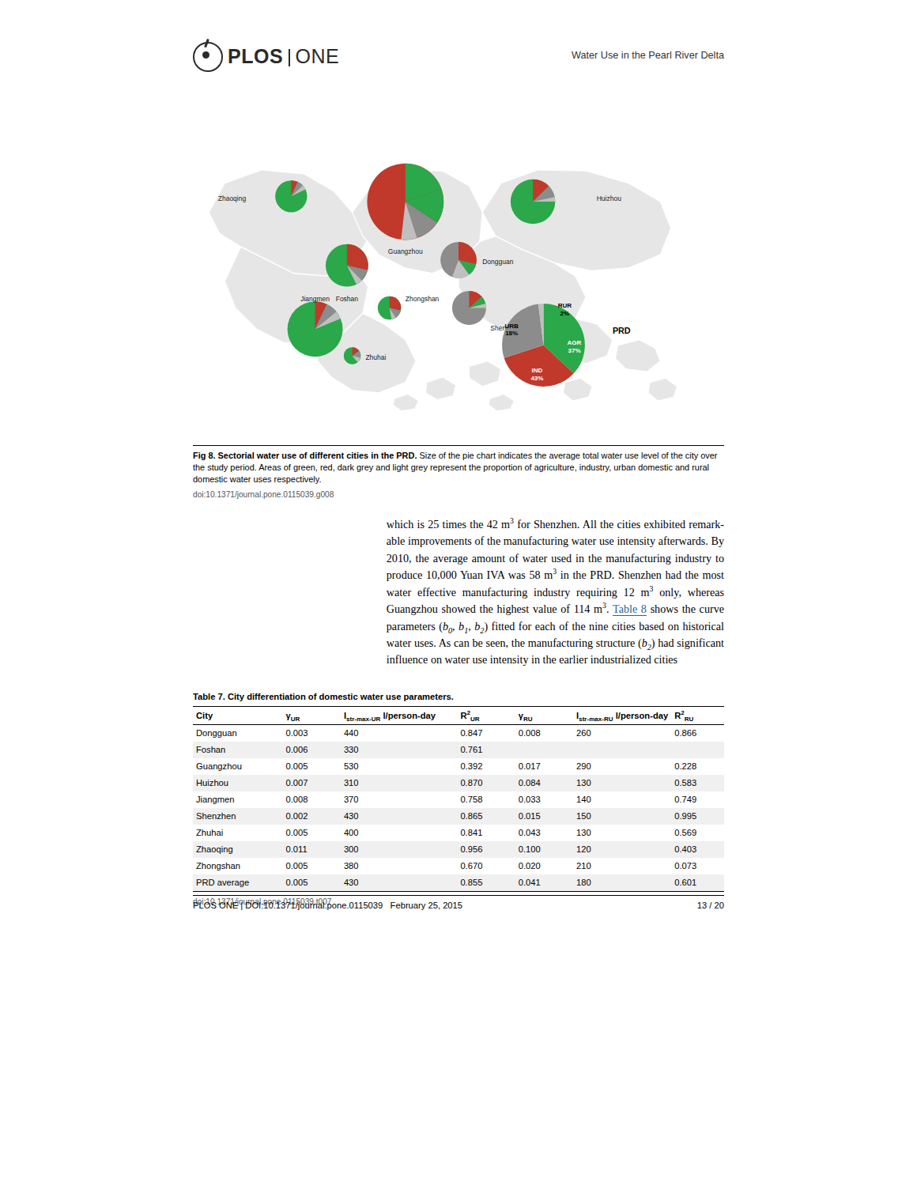PLOS ONE
Water Use in the Pearl River Delta
Zhaoqing Guangzhou Huizhou Foshan Dongguan Shenzhen Jiangmen Zhongshan Zhuhai PRD RUR 2% URB 18% AGR 37% IND 43%
Fig 8. Sectorial water use of different cities in the PRD. Size of the pie chart indicates the average total water use level of the city over the study period. Areas of green, red, dark grey and light grey represent the proportion of agriculture, industry, urban domestic and rural domestic water uses respectively.
doi:10.1371/journal.pone.0115039.g008
which is 25 times the 42 m3 for Shenzhen. All the cities exhibited remarkable improvements of the manufacturing water use intensity afterwards. By 2010, the average amount of water used in the manufacturing industry to produce 10,000 Yuan IVA was 58 m3 in the PRD. Shenzhen had the most water effective manufacturing industry requiring 12 m3 only, whereas Guangzhou showed the highest value of 114 m3. Table 8 shows the curve parameters (b0, b1, b2) fitted for each of the nine cities based on historical water uses. As can be seen, the manufacturing structure (b2) had significant influence on water use intensity in the earlier industrialized cities
Table 7. City differentiation of domestic water use parameters.
| City | γ UR | I str-max-UR l/person-day | R 2 UR | γ RU | I str-max-RU l/person-day | R 2 RU |
| --- | --- | --- | --- | --- | --- | --- |
| Dongguan | 0.003 | 440 | 0.847 | 0.008 | 260 | 0.866 |
| Foshan | 0.006 | 330 | 0.761 | | | |
| Guangzhou | 0.005 | 530 | 0.392 | 0.017 | 290 | 0.228 |
| Huizhou | 0.007 | 310 | 0.870 | 0.084 | 130 | 0.583 |
| Jiangmen | 0.008 | 370 | 0.758 | 0.033 | 140 | 0.749 |
| Shenzhen | 0.002 | 430 | 0.865 | 0.015 | 150 | 0.995 |
| Zhuhai | 0.005 | 400 | 0.841 | 0.043 | 130 | 0.569 |
| Zhaoqing | 0.011 | 300 | 0.956 | 0.100 | 120 | 0.403 |
| Zhongshan | 0.005 | 380 | 0.670 | 0.020 | 210 | 0.073 |
| PRD average | 0.005 | 430 | 0.855 | 0.041 | 180 | 0.601 |
doi:10.1371/journal.pone.0115039.t007
PLOS ONE | DOI:10.1371/journal.pone.0115039 February 25, 2015
13 / 20